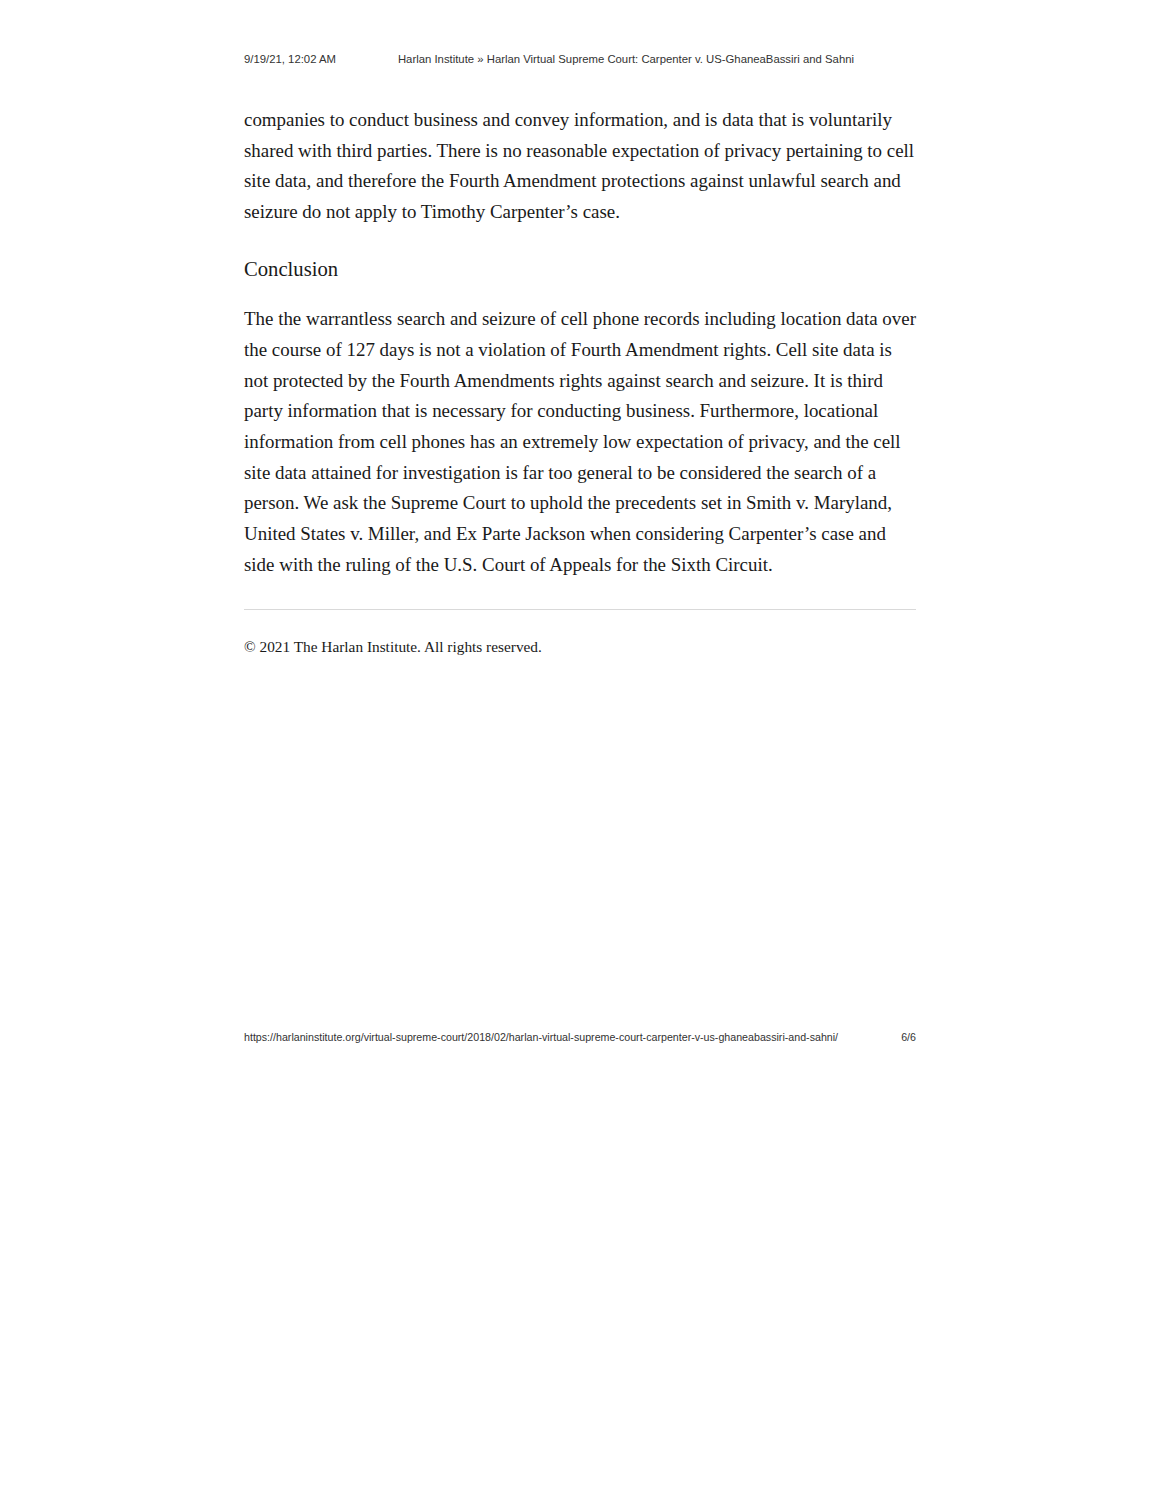9/19/21, 12:02 AM Harlan Institute » Harlan Virtual Supreme Court: Carpenter v. US-GhaneaBassiri and Sahni
companies to conduct business and convey information, and is data that is voluntarily shared with third parties. There is no reasonable expectation of privacy pertaining to cell site data, and therefore the Fourth Amendment protections against unlawful search and seizure do not apply to Timothy Carpenter’s case.
Conclusion
The the warrantless search and seizure of cell phone records including location data over the course of 127 days is not a violation of Fourth Amendment rights. Cell site data is not protected by the Fourth Amendments rights against search and seizure. It is third party information that is necessary for conducting business. Furthermore, locational information from cell phones has an extremely low expectation of privacy, and the cell site data attained for investigation is far too general to be considered the search of a person. We ask the Supreme Court to uphold the precedents set in Smith v. Maryland, United States v. Miller, and Ex Parte Jackson when considering Carpenter’s case and side with the ruling of the U.S. Court of Appeals for the Sixth Circuit.
© 2021 The Harlan Institute. All rights reserved.
https://harlaninstitute.org/virtual-supreme-court/2018/02/harlan-virtual-supreme-court-carpenter-v-us-ghaneabassiri-and-sahni/ 6/6